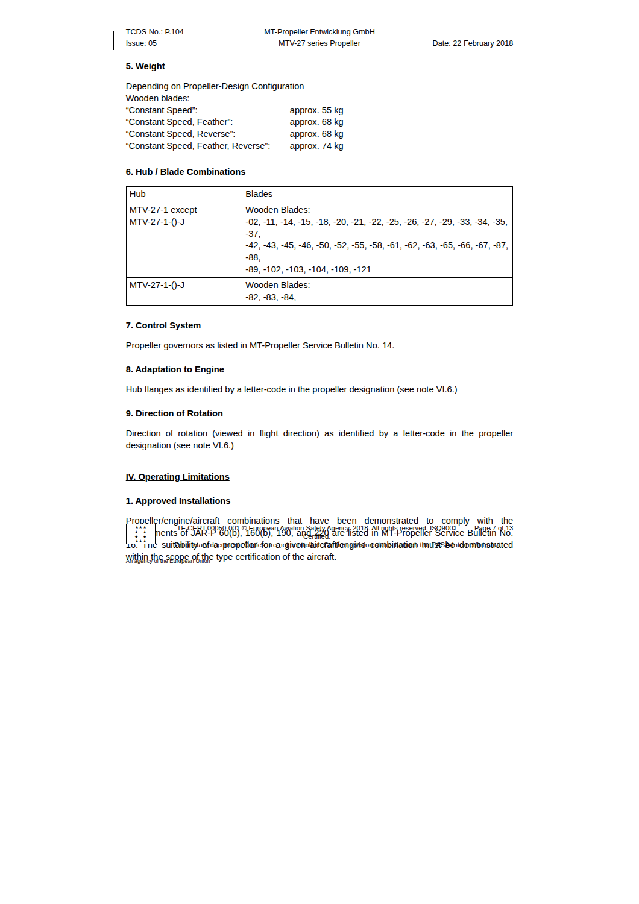TCDS No.: P.104
Issue: 05
MT-Propeller Entwicklung GmbH
MTV-27 series Propeller
Date: 22 February 2018
5. Weight
Depending on Propeller-Design Configuration
Wooden blades:
| “Constant Speed”: | approx. 55 kg |
| “Constant Speed, Feather”: | approx. 68 kg |
| “Constant Speed, Reverse”: | approx. 68 kg |
| “Constant Speed, Feather, Reverse”: | approx. 74 kg |
6. Hub / Blade Combinations
| Hub | Blades |
| MTV-27-1 except MTV-27-1-()-J | Wooden Blades: -02, -11, -14, -15, -18, -20, -21, -22, -25, -26, -27, -29, -33, -34, -35, -37, -42, -43, -45, -46, -50, -52, -55, -58, -61, -62, -63, -65, -66, -67, -87, -88, -89, -102, -103, -104, -109, -121 |
| MTV-27-1-()-J | Wooden Blades: -82, -83, -84, |
7. Control System
Propeller governors as listed in MT-Propeller Service Bulletin No. 14.
8. Adaptation to Engine
Hub flanges as identified by a letter-code in the propeller designation (see note VI.6.)
9. Direction of Rotation
Direction of rotation (viewed in flight direction) as identified by a letter-code in the propeller designation (see note VI.6.)
IV. Operating Limitations
1. Approved Installations
Propeller/engine/aircraft combinations that have been demonstrated to comply with the requirements of JAR-P 60(b), 160(b), 190, and 220 are listed in MT-Propeller Service Bulletin No. 16. The suitability of a propeller for a given aircraft/engine combination must be demonstrated within the scope of the type certification of the aircraft.
★★★
★ ★
★ ★
★★★
TE.CERT.00050-001 © European Aviation Safety Agency, 2018. All rights reserved. ISO9001 Certified. Page 7 of 13
Proprietary document. Copies are not controlled. Confirm revision status through the EASA-Internet/Intranet.
An agency of the European Union